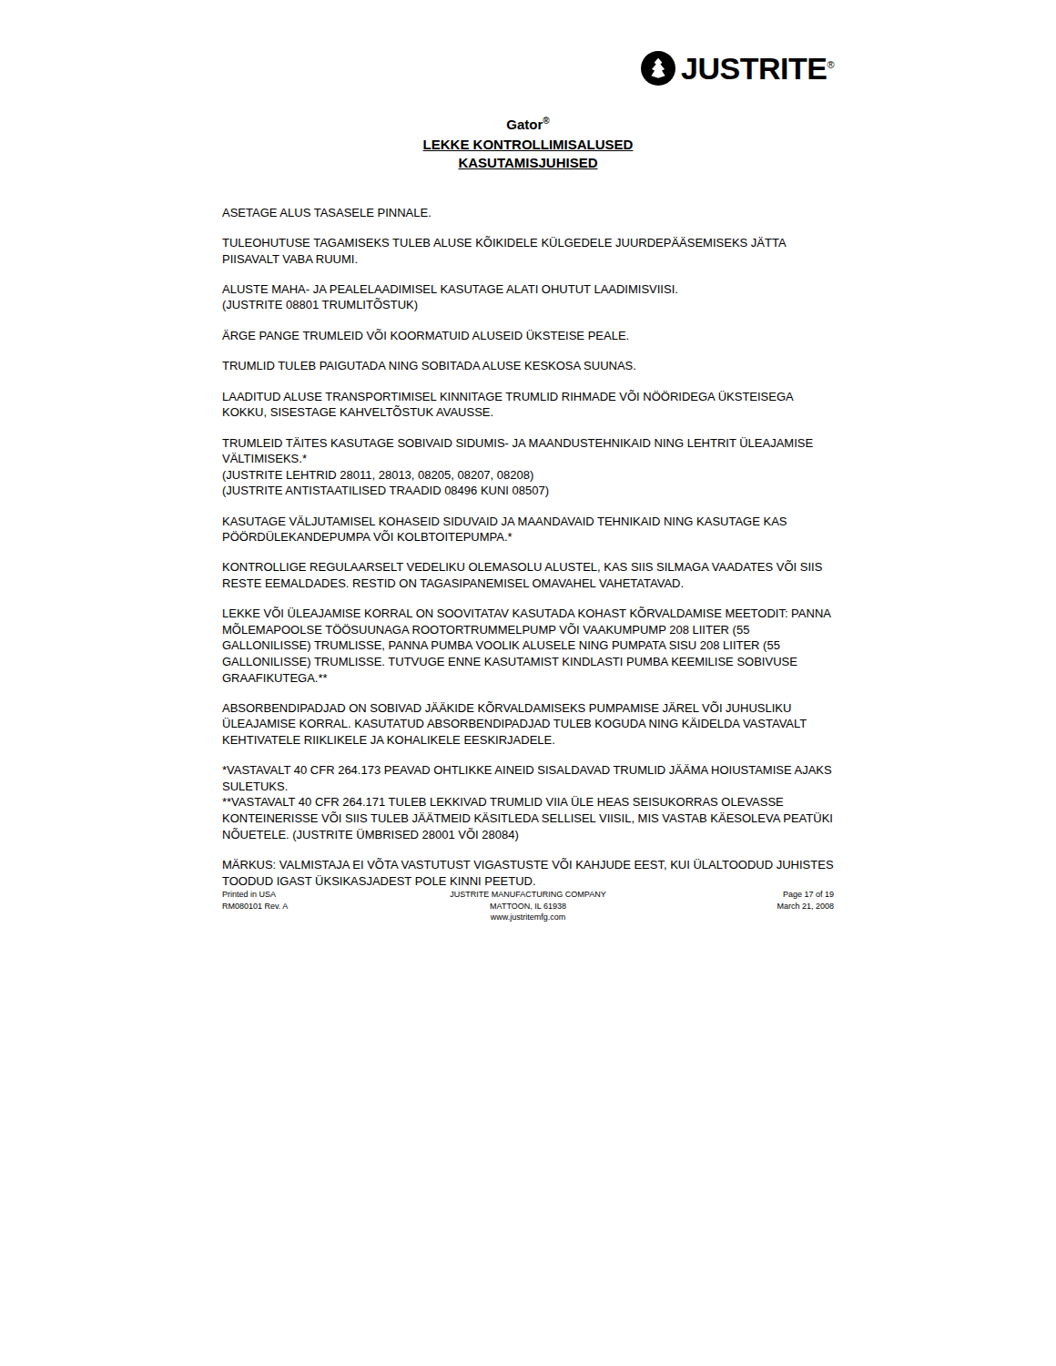JUSTRITE®
Gator®
LEKKE KONTROLLIMISALUSED
KASUTAMISJUHISED
ASETAGE ALUS TASASELE PINNALE.
TULEOHUTUSE TAGAMISEKS TULEB ALUSE KÕIKIDELE KÜLGEDELE JUURDEPÄÄSEMISEKS JÄTTA PIISAVALT VABA RUUMI.
ALUSTE MAHA- JA PEALELAADIMISEL KASUTAGE ALATI OHUTUT LAADIMISVIISI.
(JUSTRITE 08801 TRUMLITÕSTUK)
ÄRGE PANGE TRUMLEID VÕI KOORMATUID ALUSEID ÜKSTEISE PEALE.
TRUMLID TULEB PAIGUTADA NING SOBITADA ALUSE KESKOSA SUUNAS.
LAADITUD ALUSE TRANSPORTIMISEL KINNITAGE TRUMLID RIHMADE VÕI NÖÖRIDEGA ÜKSTEISEGA KOKKU, SISESTAGE KAHVELTÕSTUK AVAUSSE.
TRUMLEID TÄITES KASUTAGE SOBIVAID SIDUMIS- JA MAANDUSTEHNIKAID NING LEHTRIT ÜLEAJAMISE VÄLTIMISEKS.*
(JUSTRITE LEHTRID 28011, 28013, 08205, 08207, 08208)
(JUSTRITE ANTISTAATILISED TRAADID 08496 KUNI 08507)
KASUTAGE VÄLJUTAMISEL KOHASEID SIDUVAID JA MAANDAVAID TEHNIKAID NING KASUTAGE KAS PÖÖRDÜLEKANDEPUMPA VÕI KOLBTOITEPUMPA.*
KONTROLLIGE REGULAARSELT VEDELIKU OLEMASOLU ALUSTEL, KAS SIIS SILMAGA VAADATES VÕI SIIS RESTE EEMALDADES. RESTID ON TAGASIPANEMISEL OMAVAHEL VAHETATAVAD.
LEKKE VÕI ÜLEAJAMISE KORRAL ON SOOVITATAV KASUTADA KOHAST KÕRVALDAMISE MEETODIT: PANNA MÕLEMAPOOLSE TÖÖSUUNAGA ROOTORTRUMMELPUMP VÕI VAAKUMPUMP 208 LIITER (55 GALLONILISSE) TRUMLISSE, PANNA PUMBA VOOLIK ALUSELE NING PUMPATA SISU 208 LIITER (55 GALLONILISSE) TRUMLISSE. TUTVUGE ENNE KASUTAMIST KINDLASTI PUMBA KEEMILISE SOBIVUSE GRAAFIKUTEGA.**
ABSORBENDIPADJAD ON SOBIVAD JÄÄKIDE KÕRVALDAMISEKS PUMPAMISE JÄREL VÕI JUHUSLIKU ÜLEAJAMISE KORRAL. KASUTATUD ABSORBENDIPADJAD TULEB KOGUDA NING KÄIDELDA VASTAVALT KEHTIVATELE RIIKLIKELE JA KOHALIKELE EESKIRJADELE.
*VASTAVALT 40 CFR 264.173 PEAVAD OHTLIKKE AINEID SISALDAVAD TRUMLID JÄÄMA HOIUSTAMISE AJAKS SULETUKS.
**VASTAVALT 40 CFR 264.171 TULEB LEKKIVAD TRUMLID VIIA ÜLE HEAS SEISUKORRAS OLEVASSE KONTEINERISSE VÕI SIIS TULEB JÄÄTMEID KÄSITLEDA SELLISEL VIISIL, MIS VASTAB KÄESOLEVA PEATÜKI NÕUETELE. (JUSTRITE ÜMBRISED 28001 VÕI 28084)
MÄRKUS: VALMISTAJA EI VÕTA VASTUTUST VIGASTUSTE VÕI KAHJUDE EEST, KUI ÜLALTOODUD JUHISTES TOODUD IGAST ÜKSIKASJADEST POLE KINNI PEETUD.
| Printed in USA RM080101 Rev. A | JUSTRITE MANUFACTURING COMPANY MATTOON, IL 61938 www.justritemfg.com | Page 17 of 19 March 21, 2008 |